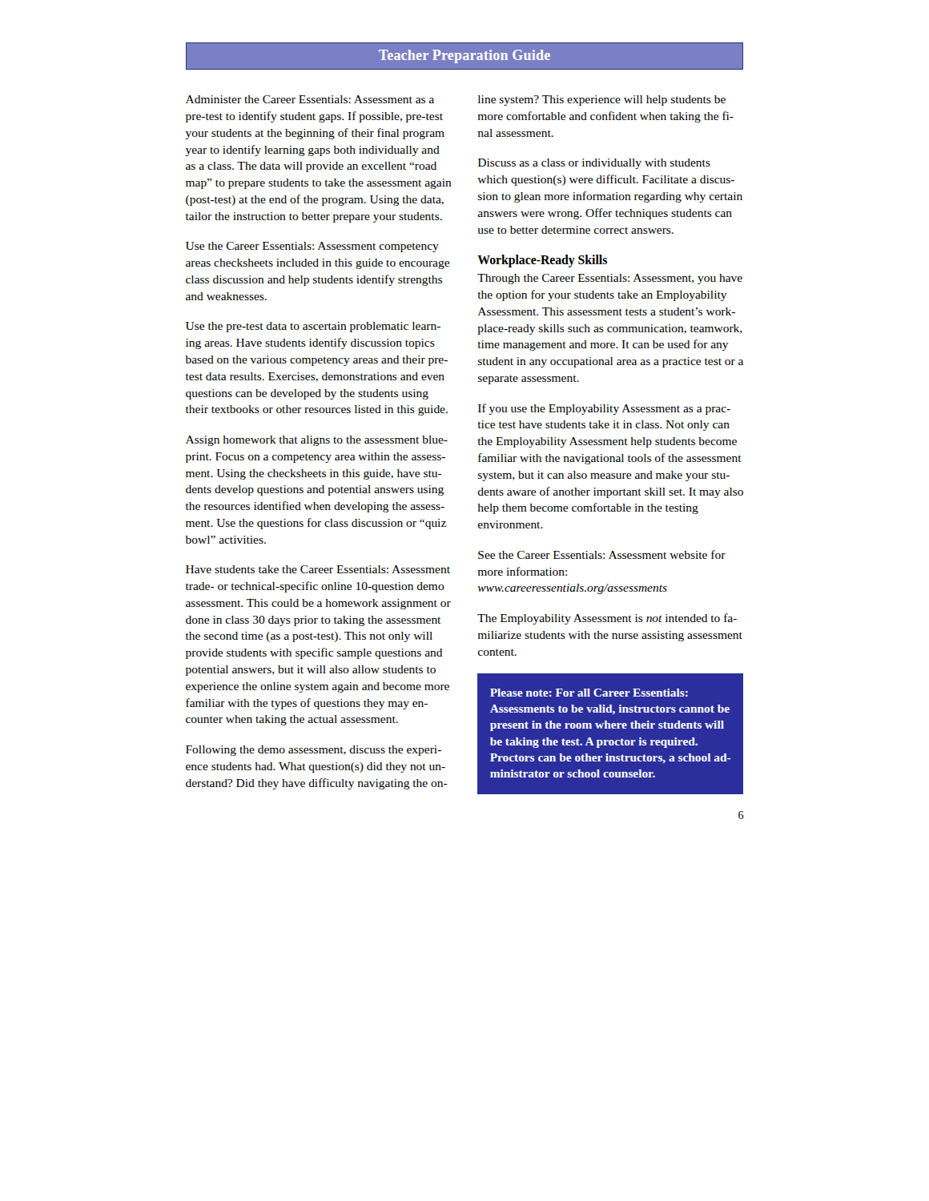Teacher Preparation Guide
Administer the Career Essentials: Assessment as a pre-test to identify student gaps. If possible, pre-test your students at the beginning of their final program year to identify learning gaps both individually and as a class. The data will provide an excellent “road map” to prepare students to take the assessment again (post-test) at the end of the program. Using the data, tailor the instruction to better prepare your students.
Use the Career Essentials: Assessment competency areas checksheets included in this guide to encourage class discussion and help students identify strengths and weaknesses.
Use the pre-test data to ascertain problematic learning areas. Have students identify discussion topics based on the various competency areas and their pre-test data results. Exercises, demonstrations and even questions can be developed by the students using their textbooks or other resources listed in this guide.
Assign homework that aligns to the assessment blueprint. Focus on a competency area within the assessment. Using the checksheets in this guide, have students develop questions and potential answers using the resources identified when developing the assessment. Use the questions for class discussion or “quiz bowl” activities.
Have students take the Career Essentials: Assessment trade- or technical-specific online 10-question demo assessment. This could be a homework assignment or done in class 30 days prior to taking the assessment the second time (as a post-test). This not only will provide students with specific sample questions and potential answers, but it will also allow students to experience the online system again and become more familiar with the types of questions they may encounter when taking the actual assessment.
Following the demo assessment, discuss the experience students had. What question(s) did they not understand? Did they have difficulty navigating the online system? This experience will help students be more comfortable and confident when taking the final assessment.
Discuss as a class or individually with students which question(s) were difficult. Facilitate a discussion to glean more information regarding why certain answers were wrong. Offer techniques students can use to better determine correct answers.
Workplace-Ready Skills
Through the Career Essentials: Assessment, you have the option for your students take an Employability Assessment. This assessment tests a student’s workplace-ready skills such as communication, teamwork, time management and more. It can be used for any student in any occupational area as a practice test or a separate assessment.
If you use the Employability Assessment as a practice test have students take it in class. Not only can the Employability Assessment help students become familiar with the navigational tools of the assessment system, but it can also measure and make your students aware of another important skill set. It may also help them become comfortable in the testing environment.
See the Career Essentials: Assessment website for more information: www.careeressentials.org/assessments
The Employability Assessment is not intended to familiarize students with the nurse assisting assessment content.
Please note: For all Career Essentials: Assessments to be valid, instructors cannot be present in the room where their students will be taking the test. A proctor is required. Proctors can be other instructors, a school administrator or school counselor.
6